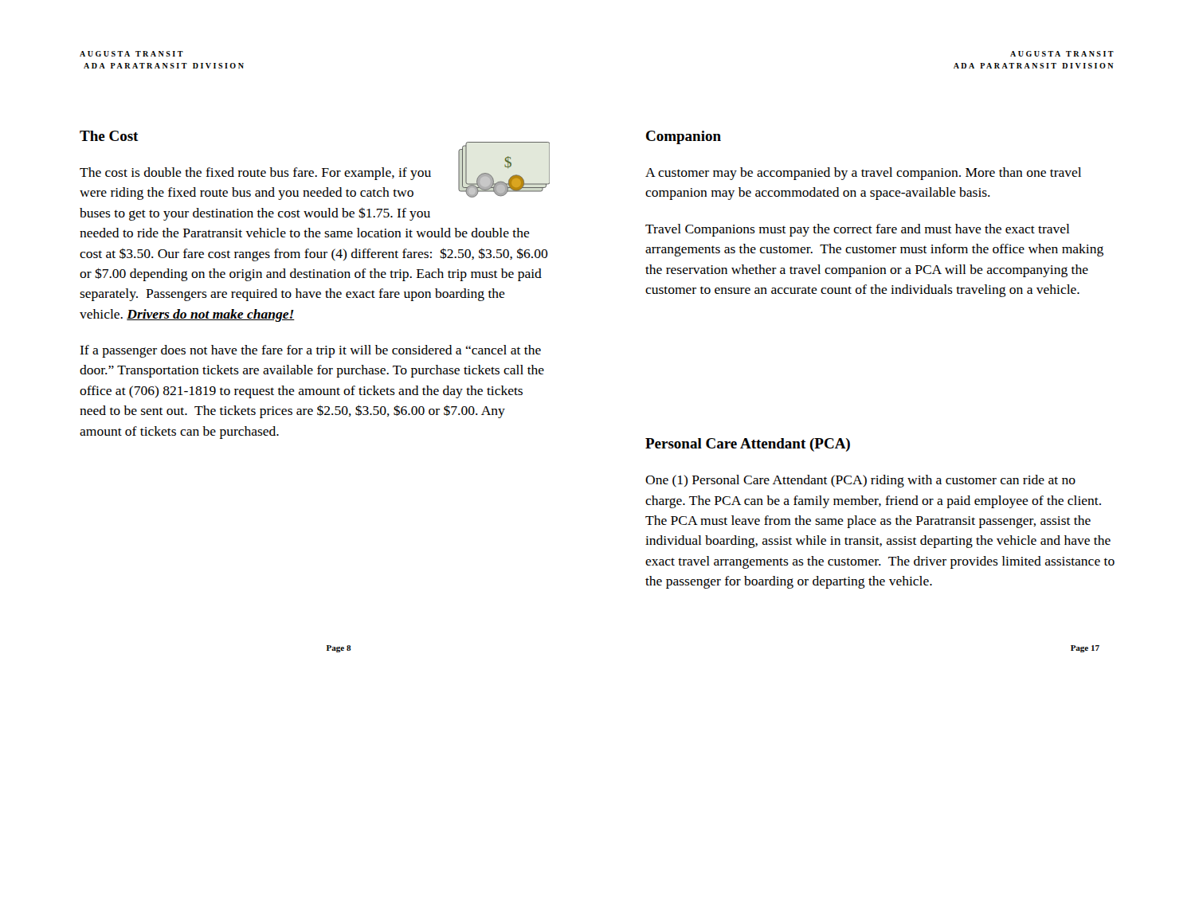AUGUSTA TRANSIT
ADA PARATRANSIT DIVISION
AUGUSTA TRANSIT
ADA PARATRANSIT DIVISION
The Cost
The cost is double the fixed route bus fare. For example, if you were riding the fixed route bus and you needed to catch two buses to get to your destination the cost would be $1.75. If you needed to ride the Paratransit vehicle to the same location it would be double the cost at $3.50. Our fare cost ranges from four (4) different fares: $2.50, $3.50, $6.00 or $7.00 depending on the origin and destination of the trip. Each trip must be paid separately. Passengers are required to have the exact fare upon boarding the vehicle. Drivers do not make change!
If a passenger does not have the fare for a trip it will be considered a “cancel at the door.” Transportation tickets are available for purchase. To purchase tickets call the office at (706) 821-1819 to request the amount of tickets and the day the tickets need to be sent out. The tickets prices are $2.50, $3.50, $6.00 or $7.00. Any amount of tickets can be purchased.
Companion
A customer may be accompanied by a travel companion. More than one travel companion may be accommodated on a space-available basis.
Travel Companions must pay the correct fare and must have the exact travel arrangements as the customer. The customer must inform the office when making the reservation whether a travel companion or a PCA will be accompanying the customer to ensure an accurate count of the individuals traveling on a vehicle.
Personal Care Attendant (PCA)
One (1) Personal Care Attendant (PCA) riding with a customer can ride at no charge. The PCA can be a family member, friend or a paid employee of the client. The PCA must leave from the same place as the Paratransit passenger, assist the individual boarding, assist while in transit, assist departing the vehicle and have the exact travel arrangements as the customer. The driver provides limited assistance to the passenger for boarding or departing the vehicle.
Page 8
Page 17